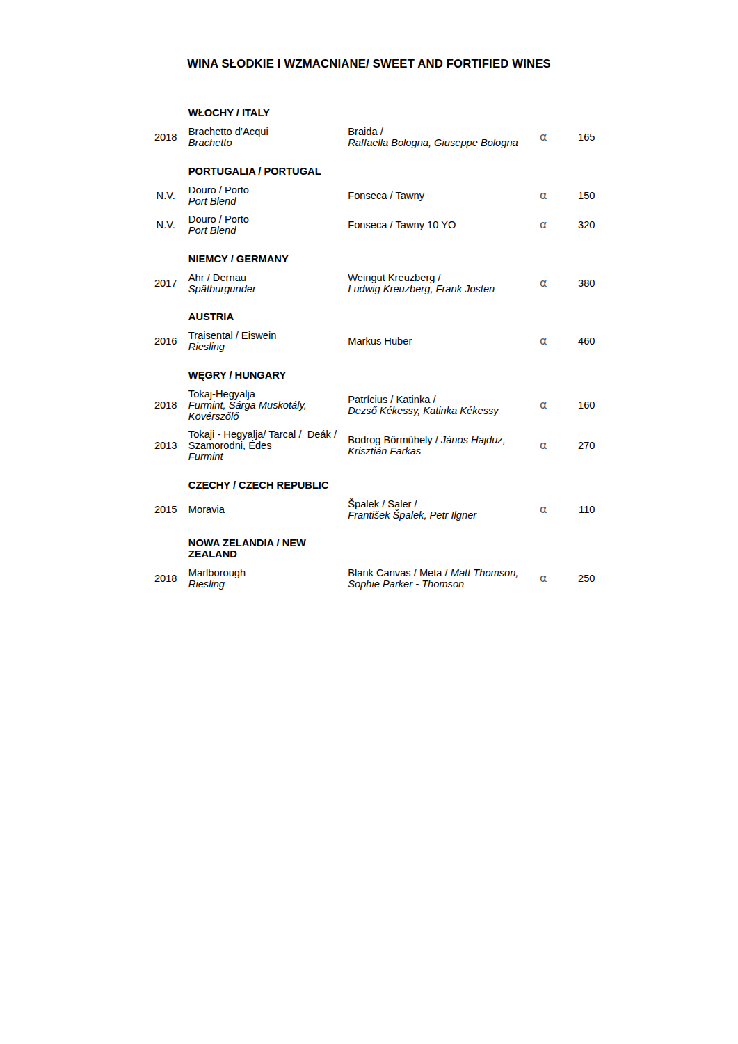WINA SŁODKIE I WZMACNIANE/ SWEET AND FORTIFIED WINES
| | WŁOCHY / ITALY | | | |
| 2018 | Brachetto d’Acqui Brachetto | Braida / Raffaella Bologna, Giuseppe Bologna | ⍺ | 165 |
| | PORTUGALIA / PORTUGAL | | | |
| N.V. | Douro / Porto Port Blend | Fonseca / Tawny | ⍺ | 150 |
| N.V. | Douro / Porto Port Blend | Fonseca / Tawny 10 YO | ⍺ | 320 |
| | NIEMCY / GERMANY | | | |
| 2017 | Ahr / Dernau Spätburgunder | Weingut Kreuzberg / Ludwig Kreuzberg, Frank Josten | ⍺ | 380 |
| | AUSTRIA | | | |
| 2016 | Traisental / Eiswein Riesling | Markus Huber | ⍺ | 460 |
| | WĘGRY / HUNGARY | | | |
| 2018 | Tokaj-Hegyalja Furmint, Sárga Muskotály, Kövérszőlő | Patrícius / Katinka / Dezső Kékessy, Katinka Kékessy | ⍺ | 160 |
| 2013 | Tokaji - Hegyalja/ Tarcal / Deák / Szamorodni, Édes Furmint | Bodrog Bőrműhely / János Hajduz, Krisztián Farkas | ⍺ | 270 |
| | CZECHY / CZECH REPUBLIC | | | |
| 2015 | Moravia | Špalek / Saler / František Špalek, Petr Ilgner | ⍺ | 110 |
| | NOWA ZELANDIA / NEW ZEALAND | | | |
| 2018 | Marlborough Riesling | Blank Canvas / Meta / Matt Thomson, Sophie Parker - Thomson | ⍺ | 250 |